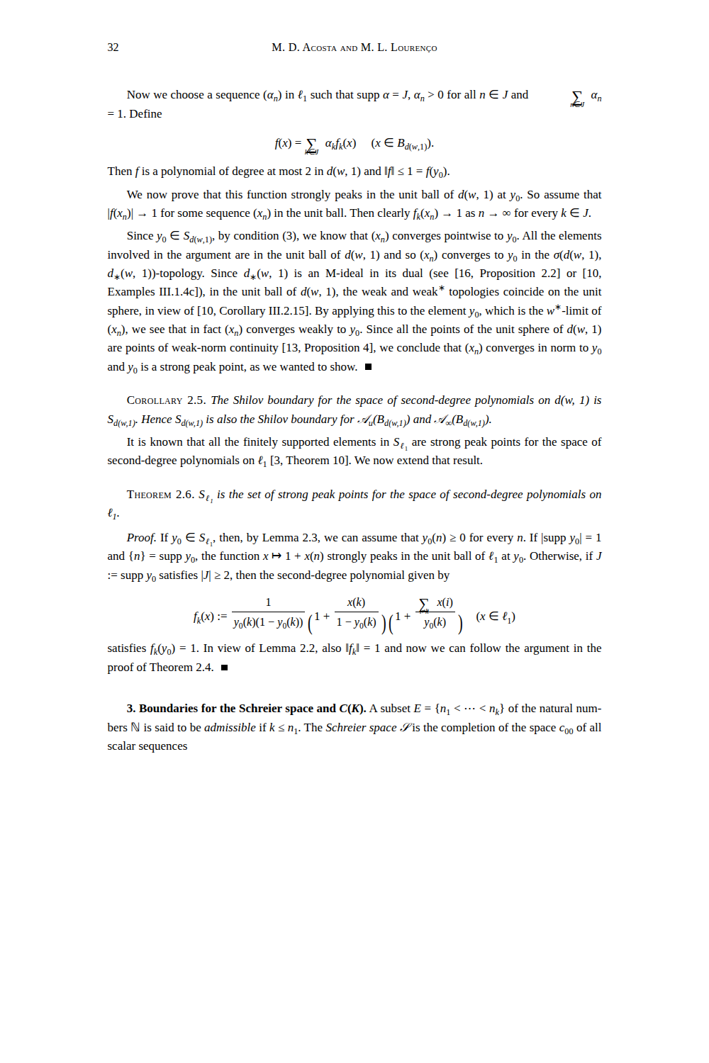32
M. D. Acosta and M. L. Lourenço
Now we choose a sequence (αn) in ℓ1 such that supp α = J, αn > 0 for all n ∈ J and ∑n∈J αn = 1. Define
f(x) = ∑k∈J αkfk(x) (x ∈ Bd(w,1)).
Then f is a polynomial of degree at most 2 in d(w, 1) and ‖f‖ ≤ 1 = f(y0).
We now prove that this function strongly peaks in the unit ball of d(w, 1) at y0. So assume that |f(xn)| → 1 for some sequence (xn) in the unit ball. Then clearly fk(xn) → 1 as n → ∞ for every k ∈ J.
Since y0 ∈ Sd(w,1), by condition (3), we know that (xn) converges pointwise to y0. All the elements involved in the argument are in the unit ball of d(w, 1) and so (xn) converges to y0 in the σ(d(w, 1), d∗(w, 1))-topology. Since d∗(w, 1) is an M-ideal in its dual (see [16, Proposition 2.2] or [10, Examples III.1.4c]), in the unit ball of d(w, 1), the weak and weak∗ topologies coincide on the unit sphere, in view of [10, Corollary III.2.15]. By applying this to the element y0, which is the w∗-limit of (xn), we see that in fact (xn) converges weakly to y0. Since all the points of the unit sphere of d(w, 1) are points of weak-norm continuity [13, Proposition 4], we conclude that (xn) converges in norm to y0 and y0 is a strong peak point, as we wanted to show.
Corollary 2.5. The Shilov boundary for the space of second-degree polynomials on d(w, 1) is Sd(w,1). Hence Sd(w,1) is also the Shilov boundary for 𝒜u(Bd(w,1)) and 𝒜∞(Bd(w,1)).
It is known that all the finitely supported elements in Sℓ1 are strong peak points for the space of second-degree polynomials on ℓ1 [3, Theorem 10]. We now extend that result.
Theorem 2.6. Sℓ1 is the set of strong peak points for the space of second-degree polynomials on ℓ1.
Proof. If y0 ∈ Sℓ1, then, by Lemma 2.3, we can assume that y0(n) ≥ 0 for every n. If |supp y0| = 1 and {n} = supp y0, the function x ↦ 1 + x(n) strongly peaks in the unit ball of ℓ1 at y0. Otherwise, if J := supp y0 satisfies |J| ≥ 2, then the second-degree polynomial given by
fk(x) := 1 y0(k)(1 − y0(k))(1 + x(k) 1 − y0(k))(1 + ∑i≠k x(i) y0(k)) (x ∈ ℓ1)
satisfies fk(y0) = 1. In view of Lemma 2.2, also ‖fk‖ = 1 and now we can follow the argument in the proof of Theorem 2.4.
3. Boundaries for the Schreier space and C(K). A subset E = {n1 < ⋯ < nk} of the natural numbers ℕ is said to be admissible if k ≤ n1. The Schreier space 𝒮 is the completion of the space c00 of all scalar sequences